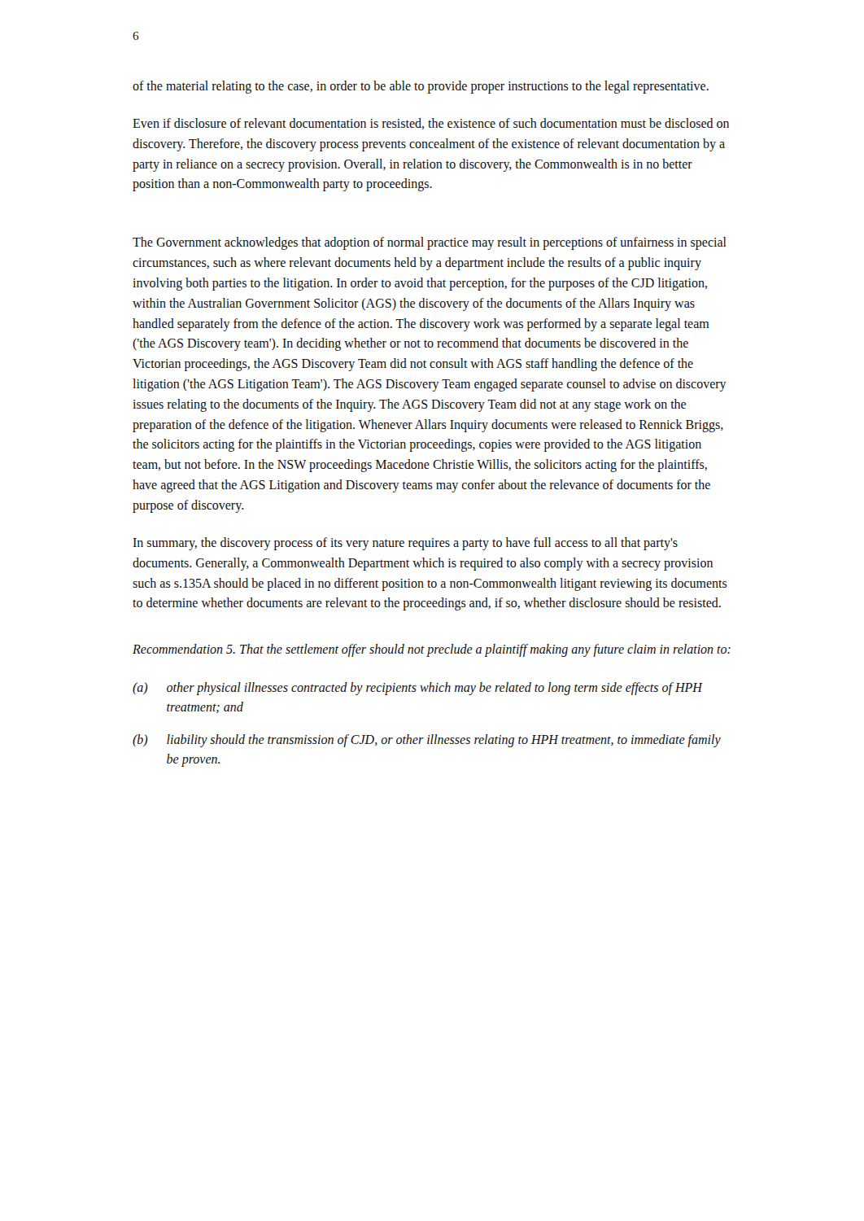6
of the material relating to the case, in order to be able to provide proper instructions to the legal representative.
Even if disclosure of relevant documentation is resisted, the existence of such documentation must be disclosed on discovery. Therefore, the discovery process prevents concealment of the existence of relevant documentation by a party in reliance on a secrecy provision. Overall, in relation to discovery, the Commonwealth is in no better position than a non-Commonwealth party to proceedings.
The Government acknowledges that adoption of normal practice may result in perceptions of unfairness in special circumstances, such as where relevant documents held by a department include the results of a public inquiry involving both parties to the litigation. In order to avoid that perception, for the purposes of the CJD litigation, within the Australian Government Solicitor (AGS) the discovery of the documents of the Allars Inquiry was handled separately from the defence of the action. The discovery work was performed by a separate legal team ('the AGS Discovery team'). In deciding whether or not to recommend that documents be discovered in the Victorian proceedings, the AGS Discovery Team did not consult with AGS staff handling the defence of the litigation ('the AGS Litigation Team'). The AGS Discovery Team engaged separate counsel to advise on discovery issues relating to the documents of the Inquiry. The AGS Discovery Team did not at any stage work on the preparation of the defence of the litigation. Whenever Allars Inquiry documents were released to Rennick Briggs, the solicitors acting for the plaintiffs in the Victorian proceedings, copies were provided to the AGS litigation team, but not before. In the NSW proceedings Macedone Christie Willis, the solicitors acting for the plaintiffs, have agreed that the AGS Litigation and Discovery teams may confer about the relevance of documents for the purpose of discovery.
In summary, the discovery process of its very nature requires a party to have full access to all that party's documents. Generally, a Commonwealth Department which is required to also comply with a secrecy provision such as s.135A should be placed in no different position to a non-Commonwealth litigant reviewing its documents to determine whether documents are relevant to the proceedings and, if so, whether disclosure should be resisted.
Recommendation 5. That the settlement offer should not preclude a plaintiff making any future claim in relation to:
(a) other physical illnesses contracted by recipients which may be related to long term side effects of HPH treatment; and
(b) liability should the transmission of CJD, or other illnesses relating to HPH treatment, to immediate family be proven.